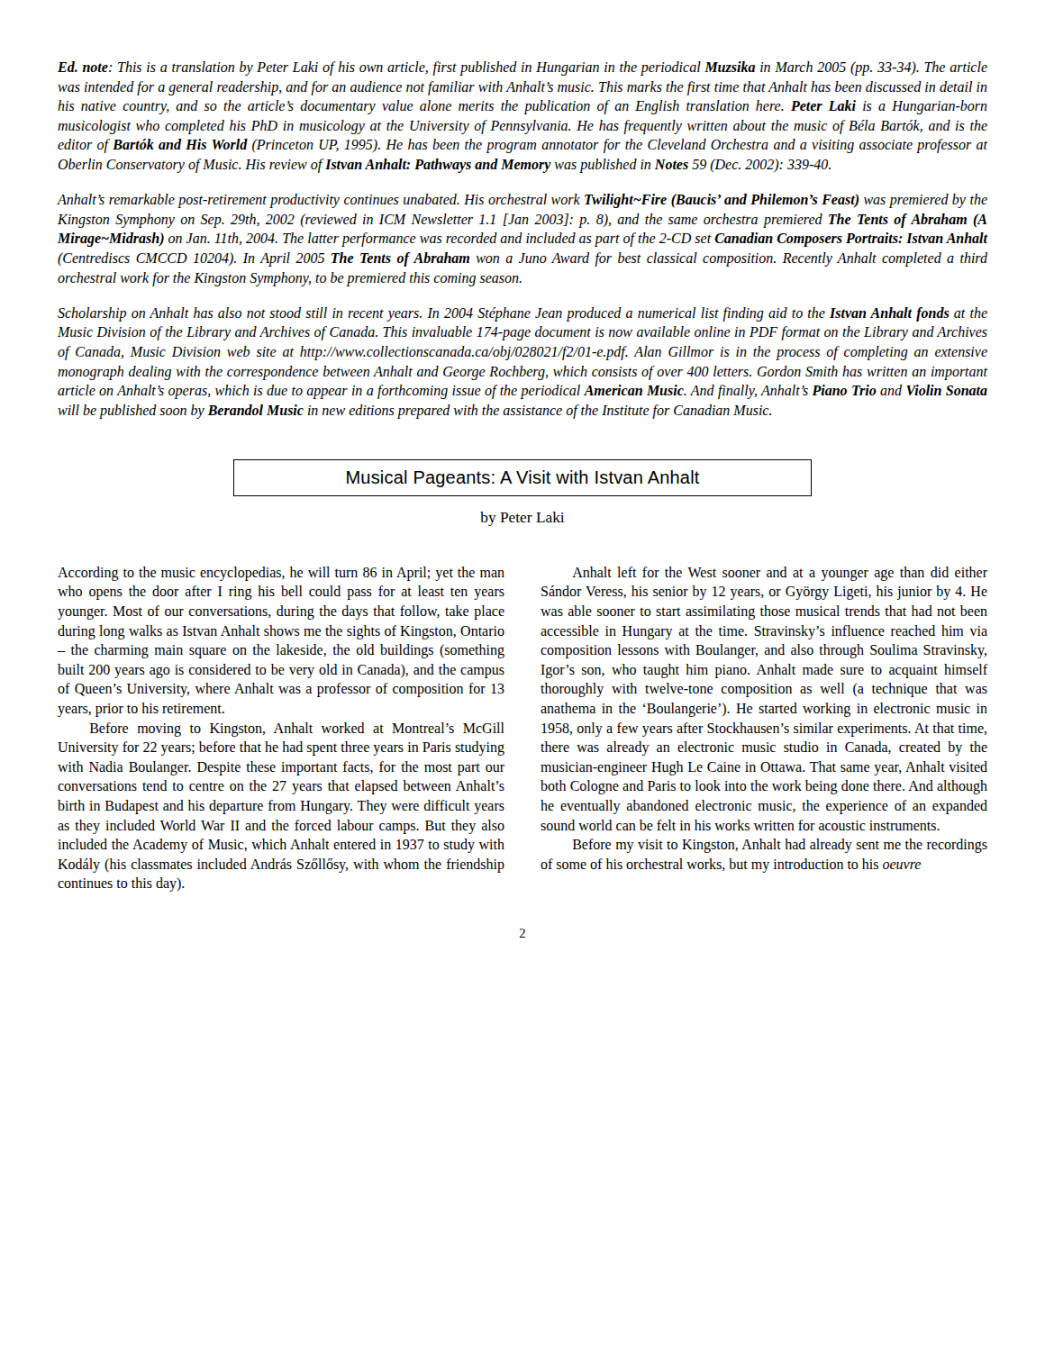Ed. note: This is a translation by Peter Laki of his own article, first published in Hungarian in the periodical Muzsika in March 2005 (pp. 33-34). The article was intended for a general readership, and for an audience not familiar with Anhalt’s music. This marks the first time that Anhalt has been discussed in detail in his native country, and so the article’s documentary value alone merits the publication of an English translation here. Peter Laki is a Hungarian-born musicologist who completed his PhD in musicology at the University of Pennsylvania. He has frequently written about the music of Béla Bartók, and is the editor of Bartók and His World (Princeton UP, 1995). He has been the program annotator for the Cleveland Orchestra and a visiting associate professor at Oberlin Conservatory of Music. His review of Istvan Anhalt: Pathways and Memory was published in Notes 59 (Dec. 2002): 339-40.
Anhalt’s remarkable post-retirement productivity continues unabated. His orchestral work Twilight~Fire (Baucis’ and Philemon’s Feast) was premiered by the Kingston Symphony on Sep. 29th, 2002 (reviewed in ICM Newsletter 1.1 [Jan 2003]: p. 8), and the same orchestra premiered The Tents of Abraham (A Mirage~Midrash) on Jan. 11th, 2004. The latter performance was recorded and included as part of the 2-CD set Canadian Composers Portraits: Istvan Anhalt (Centrediscs CMCCD 10204). In April 2005 The Tents of Abraham won a Juno Award for best classical composition. Recently Anhalt completed a third orchestral work for the Kingston Symphony, to be premiered this coming season.
Scholarship on Anhalt has also not stood still in recent years. In 2004 Stéphane Jean produced a numerical list finding aid to the Istvan Anhalt fonds at the Music Division of the Library and Archives of Canada. This invaluable 174-page document is now available online in PDF format on the Library and Archives of Canada, Music Division web site at http://www.collectionscanada.ca/obj/028021/f2/01-e.pdf. Alan Gillmor is in the process of completing an extensive monograph dealing with the correspondence between Anhalt and George Rochberg, which consists of over 400 letters. Gordon Smith has written an important article on Anhalt’s operas, which is due to appear in a forthcoming issue of the periodical American Music. And finally, Anhalt’s Piano Trio and Violin Sonata will be published soon by Berandol Music in new editions prepared with the assistance of the Institute for Canadian Music.
Musical Pageants: A Visit with Istvan Anhalt
by Peter Laki
According to the music encyclopedias, he will turn 86 in April; yet the man who opens the door after I ring his bell could pass for at least ten years younger. Most of our conversations, during the days that follow, take place during long walks as Istvan Anhalt shows me the sights of Kingston, Ontario – the charming main square on the lakeside, the old buildings (something built 200 years ago is considered to be very old in Canada), and the campus of Queen’s University, where Anhalt was a professor of composition for 13 years, prior to his retirement.
Before moving to Kingston, Anhalt worked at Montreal’s McGill University for 22 years; before that he had spent three years in Paris studying with Nadia Boulanger. Despite these important facts, for the most part our conversations tend to centre on the 27 years that elapsed between Anhalt’s birth in Budapest and his departure from Hungary. They were difficult years as they included World War II and the forced labour camps. But they also included the Academy of Music, which Anhalt entered in 1937 to study with Kodály (his classmates included András Szőllősy, with whom the friendship continues to this day).
Anhalt left for the West sooner and at a younger age than did either Sándor Veress, his senior by 12 years, or György Ligeti, his junior by 4. He was able sooner to start assimilating those musical trends that had not been accessible in Hungary at the time. Stravinsky’s influence reached him via composition lessons with Boulanger, and also through Soulima Stravinsky, Igor’s son, who taught him piano. Anhalt made sure to acquaint himself thoroughly with twelve-tone composition as well (a technique that was anathema in the ‘Boulangerie’). He started working in electronic music in 1958, only a few years after Stockhausen’s similar experiments. At that time, there was already an electronic music studio in Canada, created by the musician-engineer Hugh Le Caine in Ottawa. That same year, Anhalt visited both Cologne and Paris to look into the work being done there. And although he eventually abandoned electronic music, the experience of an expanded sound world can be felt in his works written for acoustic instruments.
Before my visit to Kingston, Anhalt had already sent me the recordings of some of his orchestral works, but my introduction to his oeuvre
2